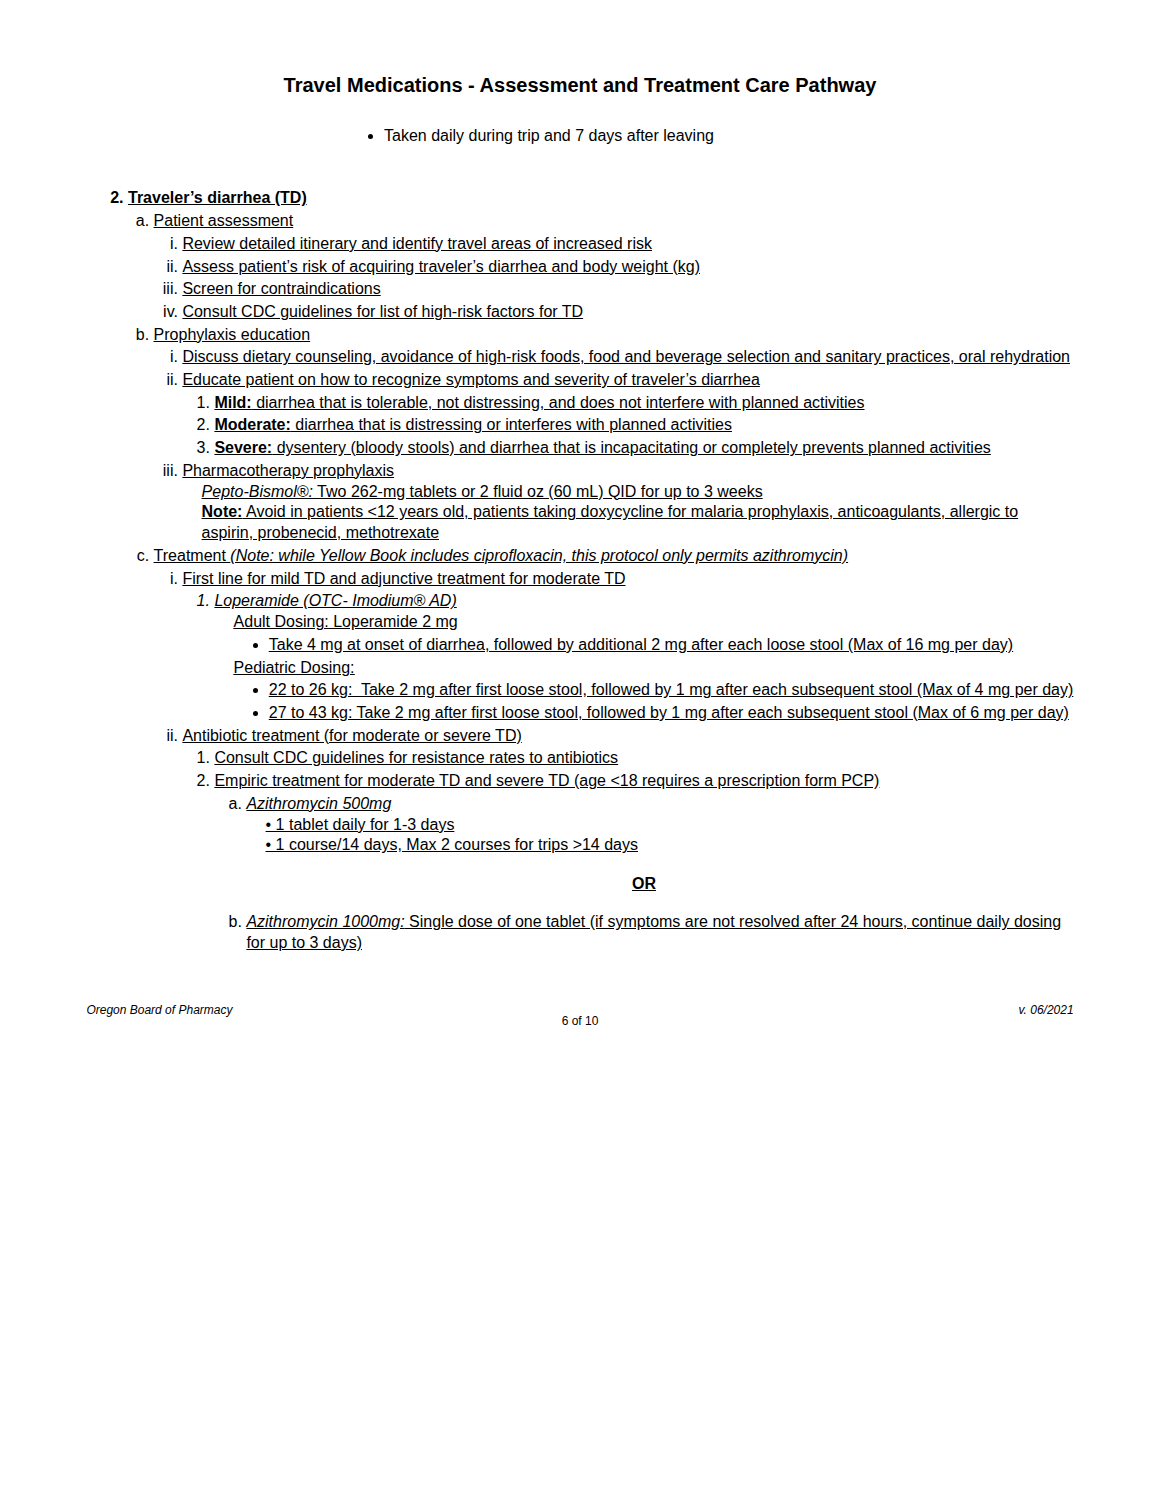Travel Medications - Assessment and Treatment Care Pathway
Taken daily during trip and 7 days after leaving
Traveler’s diarrhea (TD)
Patient assessment
Review detailed itinerary and identify travel areas of increased risk
Assess patient’s risk of acquiring traveler’s diarrhea and body weight (kg)
Screen for contraindications
Consult CDC guidelines for list of high-risk factors for TD
Prophylaxis education
Discuss dietary counseling, avoidance of high-risk foods, food and beverage selection and sanitary practices, oral rehydration
Educate patient on how to recognize symptoms and severity of traveler’s diarrhea
Mild: diarrhea that is tolerable, not distressing, and does not interfere with planned activities
Moderate: diarrhea that is distressing or interferes with planned activities
Severe: dysentery (bloody stools) and diarrhea that is incapacitating or completely prevents planned activities
Pharmacotherapy prophylaxis
Pepto-Bismol®: Two 262-mg tablets or 2 fluid oz (60 mL) QID for up to 3 weeks
Note: Avoid in patients <12 years old, patients taking doxycycline for malaria prophylaxis, anticoagulants, allergic to aspirin, probenecid, methotrexate
Treatment (Note: while Yellow Book includes ciprofloxacin, this protocol only permits azithromycin)
First line for mild TD and adjunctive treatment for moderate TD
Loperamide (OTC- Imodium® AD)
Adult Dosing: Loperamide 2 mg
Take 4 mg at onset of diarrhea, followed by additional 2 mg after each loose stool (Max of 16 mg per day)
Pediatric Dosing:
22 to 26 kg: Take 2 mg after first loose stool, followed by 1 mg after each subsequent stool (Max of 4 mg per day)
27 to 43 kg: Take 2 mg after first loose stool, followed by 1 mg after each subsequent stool (Max of 6 mg per day)
Antibiotic treatment (for moderate or severe TD)
Consult CDC guidelines for resistance rates to antibiotics
Empiric treatment for moderate TD and severe TD (age <18 requires a prescription form PCP)
Azithromycin 500mg
• 1 tablet daily for 1-3 days
• 1 course/14 days, Max 2 courses for trips >14 days
OR
Azithromycin 1000mg: Single dose of one tablet (if symptoms are not resolved after 24 hours, continue daily dosing for up to 3 days)
Oregon Board of Pharmacy 6 of 10 v. 06/2021